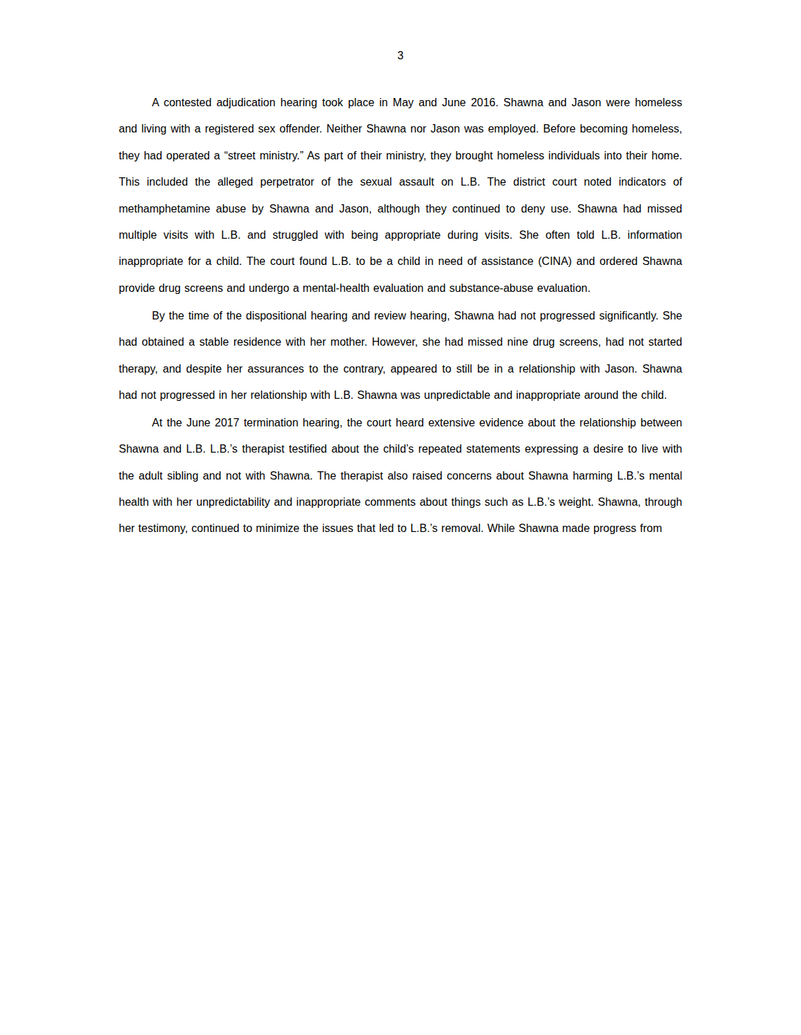3
A contested adjudication hearing took place in May and June 2016. Shawna and Jason were homeless and living with a registered sex offender. Neither Shawna nor Jason was employed. Before becoming homeless, they had operated a “street ministry.” As part of their ministry, they brought homeless individuals into their home. This included the alleged perpetrator of the sexual assault on L.B. The district court noted indicators of methamphetamine abuse by Shawna and Jason, although they continued to deny use. Shawna had missed multiple visits with L.B. and struggled with being appropriate during visits. She often told L.B. information inappropriate for a child. The court found L.B. to be a child in need of assistance (CINA) and ordered Shawna provide drug screens and undergo a mental-health evaluation and substance-abuse evaluation.
By the time of the dispositional hearing and review hearing, Shawna had not progressed significantly. She had obtained a stable residence with her mother. However, she had missed nine drug screens, had not started therapy, and despite her assurances to the contrary, appeared to still be in a relationship with Jason. Shawna had not progressed in her relationship with L.B. Shawna was unpredictable and inappropriate around the child.
At the June 2017 termination hearing, the court heard extensive evidence about the relationship between Shawna and L.B. L.B.’s therapist testified about the child’s repeated statements expressing a desire to live with the adult sibling and not with Shawna. The therapist also raised concerns about Shawna harming L.B.’s mental health with her unpredictability and inappropriate comments about things such as L.B.’s weight. Shawna, through her testimony, continued to minimize the issues that led to L.B.’s removal. While Shawna made progress from